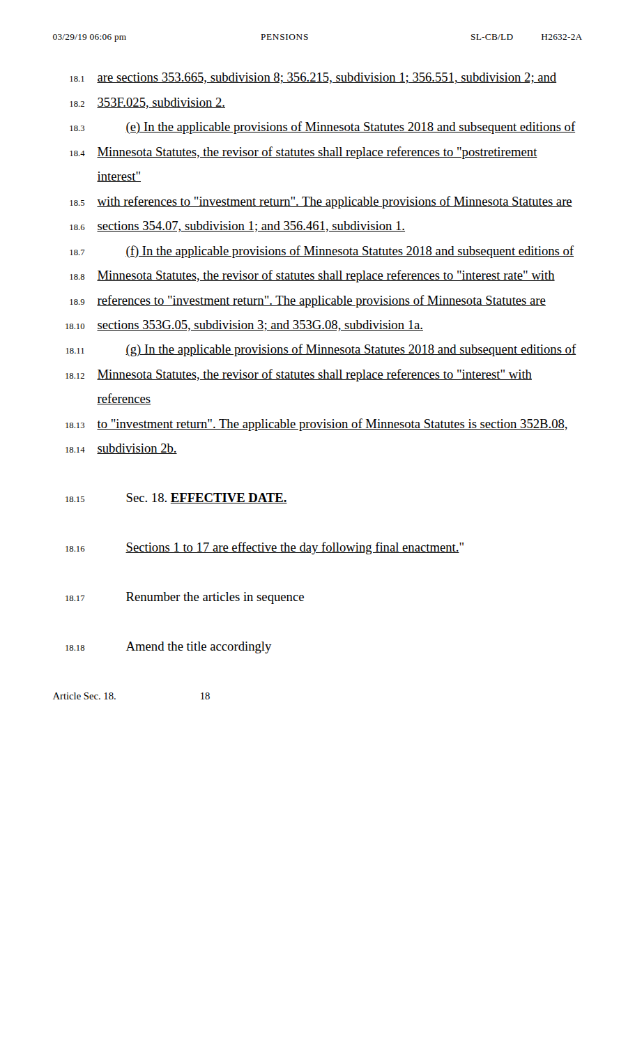03/29/19 06:06 pm
PENSIONS
SL-CB/LD H2632-2A
18.1 are sections 353.665, subdivision 8; 356.215, subdivision 1; 356.551, subdivision 2; and
18.2353F.025, subdivision 2.
18.3 (e) In the applicable provisions of Minnesota Statutes 2018 and subsequent editions of
18.4 Minnesota Statutes, the revisor of statutes shall replace references to "postretirement interest"
18.5 with references to "investment return". The applicable provisions of Minnesota Statutes are
18.6 sections 354.07, subdivision 1; and 356.461, subdivision 1.
18.7 (f) In the applicable provisions of Minnesota Statutes 2018 and subsequent editions of
18.8 Minnesota Statutes, the revisor of statutes shall replace references to "interest rate" with
18.9 references to "investment return". The applicable provisions of Minnesota Statutes are
18.10 sections 353G.05, subdivision 3; and 353G.08, subdivision 1a.
18.11 (g) In the applicable provisions of Minnesota Statutes 2018 and subsequent editions of
18.12 Minnesota Statutes, the revisor of statutes shall replace references to "interest" with references
18.13 to "investment return". The applicable provision of Minnesota Statutes is section 352B.08,
18.14 subdivision 2b.
18.15 Sec. 18. EFFECTIVE DATE.
18.16 Sections 1 to 17 are effective the day following final enactment."
18.17 Renumber the articles in sequence
18.18 Amend the title accordingly
Article Sec. 18.
18